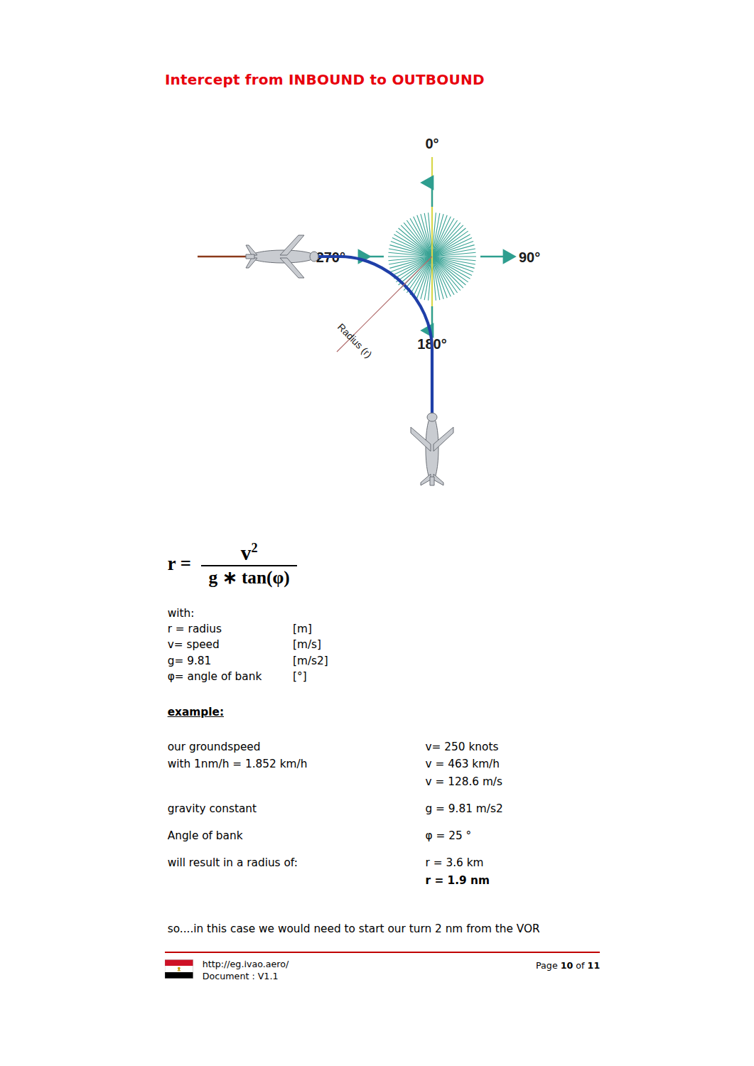Intercept from INBOUND to OUTBOUND
0° 90° 180° 270° Radius (r)
r = v2 g ∗ tan(φ)
with: r = radius[m] v= speed[m/s] g= 9.81[m/s2] φ= angle of bank[°]
example:
| our groundspeed | v= 250 knots |
| with 1nm/h = 1.852 km/h | v = 463 km/h |
| | v = 128.6 m/s |
| gravity constant | g = 9.81 m/s2 |
| Angle of bank | φ = 25 ° |
| will result in a radius of: | r = 3.6 km |
| | r = 1.9 nm |
so....in this case we would need to start our turn 2 nm from the VOR
http://eg.ivao.aero/
Document : V1.1
Page 10 of 11